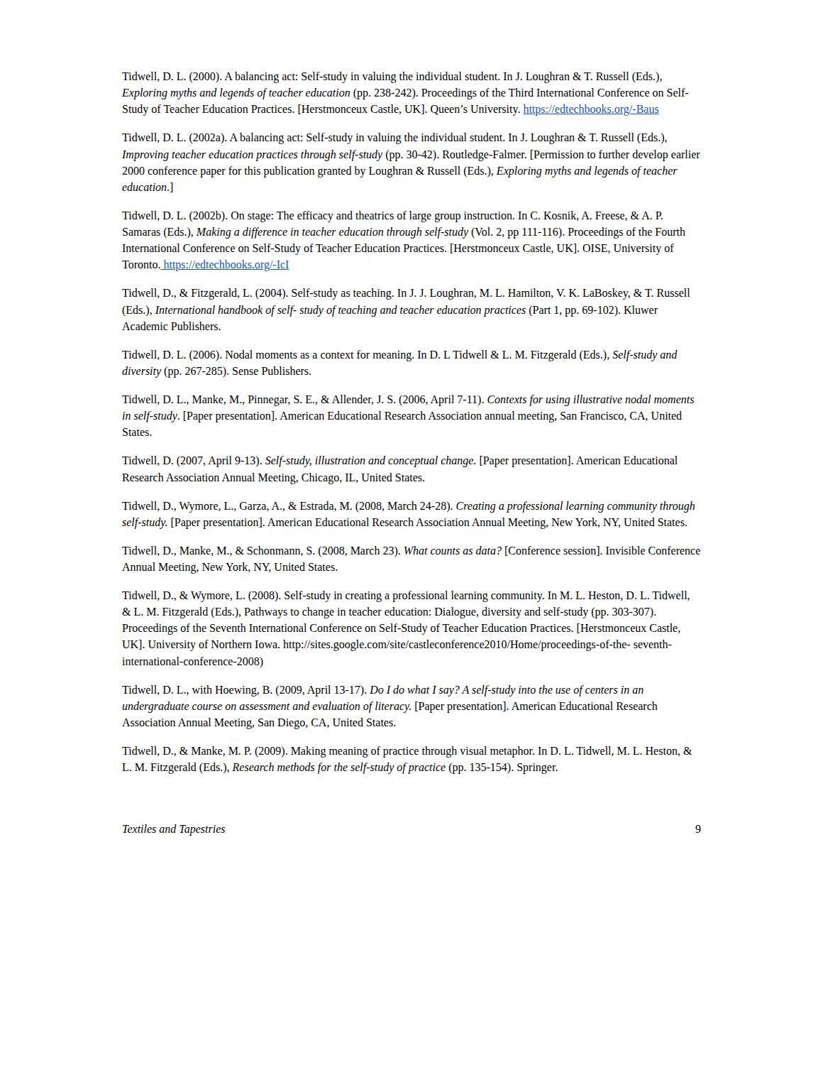Tidwell, D. L. (2000). A balancing act: Self-study in valuing the individual student. In J. Loughran & T. Russell (Eds.), Exploring myths and legends of teacher education (pp. 238-242). Proceedings of the Third International Conference on Self-Study of Teacher Education Practices. [Herstmonceux Castle, UK]. Queen’s University. https://edtechbooks.org/-Baus
Tidwell, D. L. (2002a). A balancing act: Self-study in valuing the individual student. In J. Loughran & T. Russell (Eds.), Improving teacher education practices through self-study (pp. 30-42). Routledge-Falmer. [Permission to further develop earlier 2000 conference paper for this publication granted by Loughran & Russell (Eds.), Exploring myths and legends of teacher education.]
Tidwell, D. L. (2002b). On stage: The efficacy and theatrics of large group instruction. In C. Kosnik, A. Freese, & A. P. Samaras (Eds.), Making a difference in teacher education through self-study (Vol. 2, pp 111-116). Proceedings of the Fourth International Conference on Self-Study of Teacher Education Practices. [Herstmonceux Castle, UK]. OISE, University of Toronto. https://edtechbooks.org/-IcI
Tidwell, D., & Fitzgerald, L. (2004). Self-study as teaching. In J. J. Loughran, M. L. Hamilton, V. K. LaBoskey, & T. Russell (Eds.), International handbook of self- study of teaching and teacher education practices (Part 1, pp. 69-102). Kluwer Academic Publishers.
Tidwell, D. L. (2006). Nodal moments as a context for meaning. In D. L Tidwell & L. M. Fitzgerald (Eds.), Self-study and diversity (pp. 267-285). Sense Publishers.
Tidwell, D. L., Manke, M., Pinnegar, S. E., & Allender, J. S. (2006, April 7-11). Contexts for using illustrative nodal moments in self-study. [Paper presentation]. American Educational Research Association annual meeting, San Francisco, CA, United States.
Tidwell, D. (2007, April 9-13). Self-study, illustration and conceptual change. [Paper presentation]. American Educational Research Association Annual Meeting, Chicago, IL, United States.
Tidwell, D., Wymore, L., Garza, A., & Estrada, M. (2008, March 24-28). Creating a professional learning community through self-study. [Paper presentation]. American Educational Research Association Annual Meeting, New York, NY, United States.
Tidwell, D., Manke, M., & Schonmann, S. (2008, March 23). What counts as data? [Conference session]. Invisible Conference Annual Meeting, New York, NY, United States.
Tidwell, D., & Wymore, L. (2008). Self-study in creating a professional learning community. In M. L. Heston, D. L. Tidwell, & L. M. Fitzgerald (Eds.), Pathways to change in teacher education: Dialogue, diversity and self-study (pp. 303-307). Proceedings of the Seventh International Conference on Self-Study of Teacher Education Practices. [Herstmonceux Castle, UK]. University of Northern Iowa. http://sites.google.com/site/castleconference2010/Home/proceedings-of-the- seventh-international-conference-2008)
Tidwell, D. L., with Hoewing, B. (2009, April 13-17). Do I do what I say? A self-study into the use of centers in an undergraduate course on assessment and evaluation of literacy. [Paper presentation]. American Educational Research Association Annual Meeting, San Diego, CA, United States.
Tidwell, D., & Manke, M. P. (2009). Making meaning of practice through visual metaphor. In D. L. Tidwell, M. L. Heston, & L. M. Fitzgerald (Eds.), Research methods for the self-study of practice (pp. 135-154). Springer.
Textiles and Tapestries 9